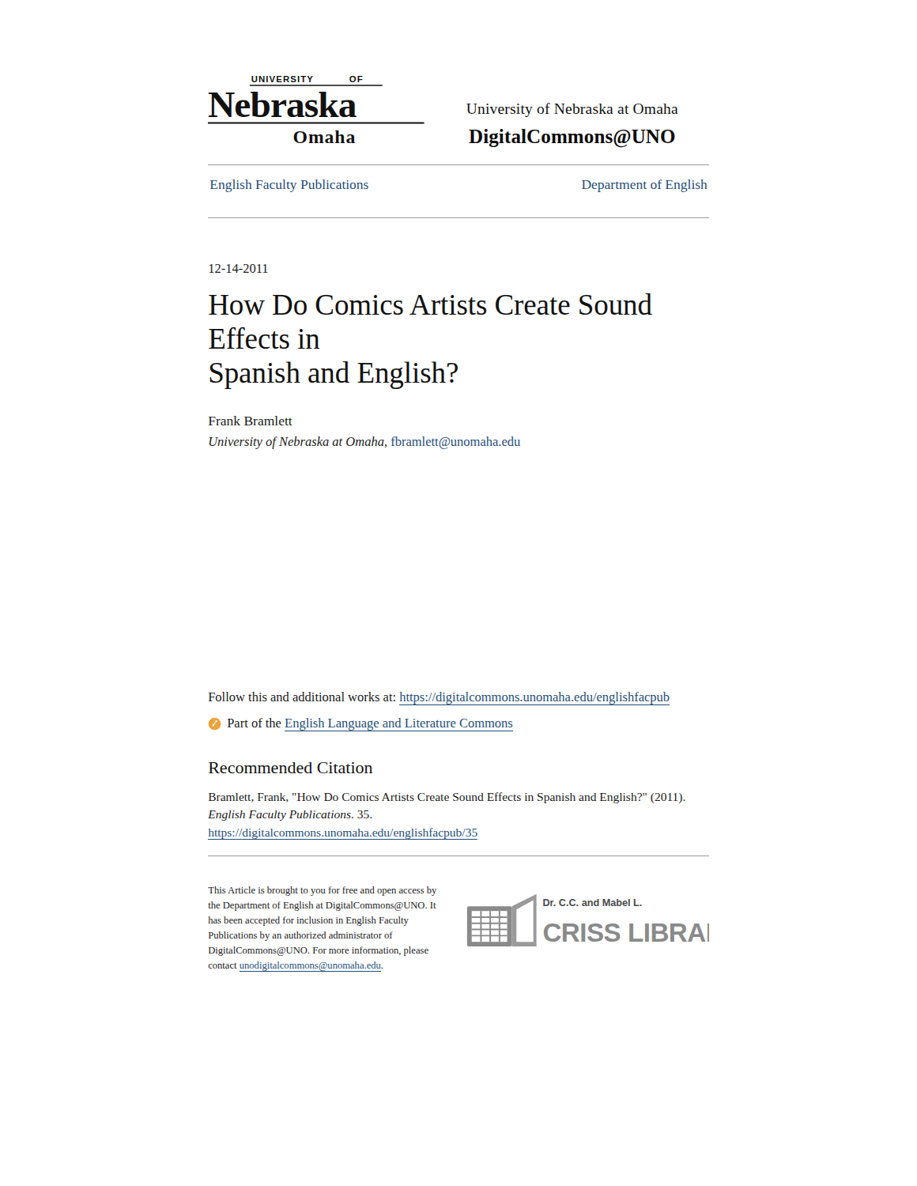UNIVERSITY OF Nebraska Omaha
University of Nebraska at Omaha
DigitalCommons@UNO
English Faculty Publications
Department of English
12-14-2011
How Do Comics Artists Create Sound Effects in
Spanish and English?
Frank Bramlett
University of Nebraska at Omaha, fbramlett@unomaha.edu
Follow this and additional works at: https://digitalcommons.unomaha.edu/englishfacpub
Part of the English Language and Literature Commons
Recommended Citation
Bramlett, Frank, "How Do Comics Artists Create Sound Effects in Spanish and English?" (2011). English Faculty Publications. 35.
https://digitalcommons.unomaha.edu/englishfacpub/35
This Article is brought to you for free and open access by the Department of English at DigitalCommons@UNO. It has been accepted for inclusion in English Faculty Publications by an authorized administrator of DigitalCommons@UNO. For more information, please contact unodigitalcommons@unomaha.edu.
Dr. C.C. and Mabel L. CRISS LIBRARY